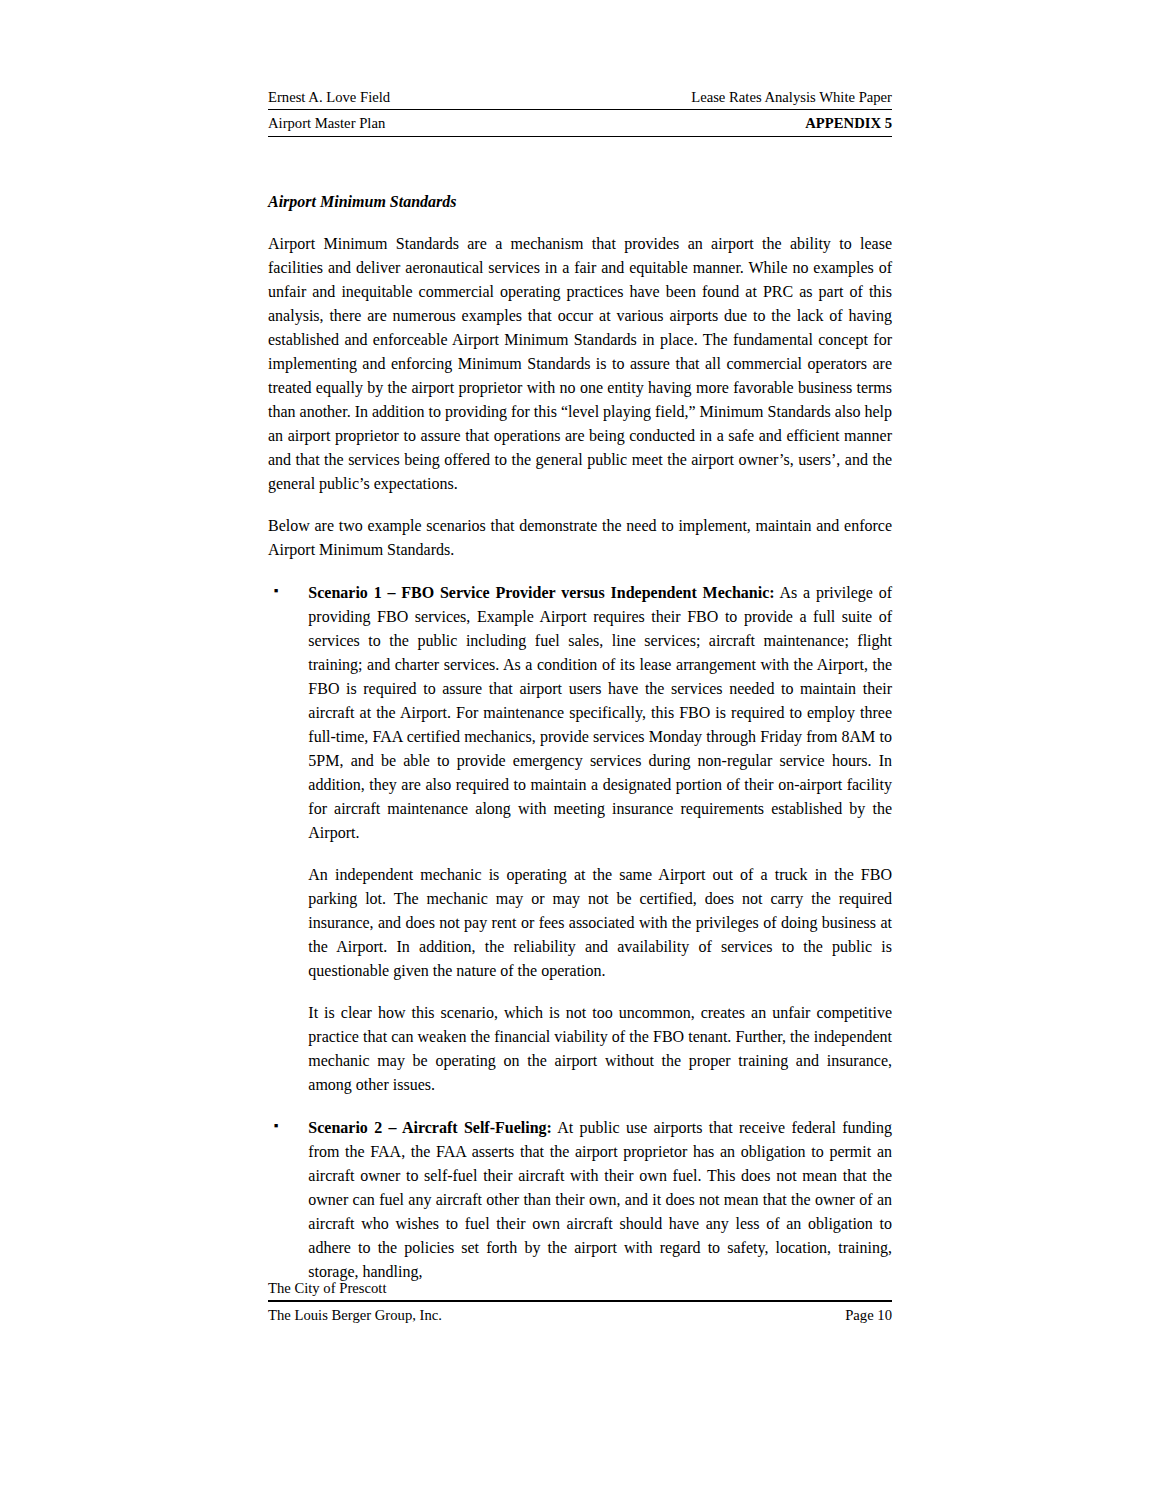Ernest A. Love Field Lease Rates Analysis White Paper
Airport Master Plan APPENDIX 5
Airport Minimum Standards
Airport Minimum Standards are a mechanism that provides an airport the ability to lease facilities and deliver aeronautical services in a fair and equitable manner. While no examples of unfair and inequitable commercial operating practices have been found at PRC as part of this analysis, there are numerous examples that occur at various airports due to the lack of having established and enforceable Airport Minimum Standards in place. The fundamental concept for implementing and enforcing Minimum Standards is to assure that all commercial operators are treated equally by the airport proprietor with no one entity having more favorable business terms than another. In addition to providing for this “level playing field,” Minimum Standards also help an airport proprietor to assure that operations are being conducted in a safe and efficient manner and that the services being offered to the general public meet the airport owner’s, users’, and the general public’s expectations.
Below are two example scenarios that demonstrate the need to implement, maintain and enforce Airport Minimum Standards.
Scenario 1 – FBO Service Provider versus Independent Mechanic: As a privilege of providing FBO services, Example Airport requires their FBO to provide a full suite of services to the public including fuel sales, line services; aircraft maintenance; flight training; and charter services. As a condition of its lease arrangement with the Airport, the FBO is required to assure that airport users have the services needed to maintain their aircraft at the Airport. For maintenance specifically, this FBO is required to employ three full-time, FAA certified mechanics, provide services Monday through Friday from 8AM to 5PM, and be able to provide emergency services during non-regular service hours. In addition, they are also required to maintain a designated portion of their on-airport facility for aircraft maintenance along with meeting insurance requirements established by the Airport.
An independent mechanic is operating at the same Airport out of a truck in the FBO parking lot. The mechanic may or may not be certified, does not carry the required insurance, and does not pay rent or fees associated with the privileges of doing business at the Airport. In addition, the reliability and availability of services to the public is questionable given the nature of the operation.
It is clear how this scenario, which is not too uncommon, creates an unfair competitive practice that can weaken the financial viability of the FBO tenant. Further, the independent mechanic may be operating on the airport without the proper training and insurance, among other issues.
Scenario 2 – Aircraft Self-Fueling: At public use airports that receive federal funding from the FAA, the FAA asserts that the airport proprietor has an obligation to permit an aircraft owner to self-fuel their aircraft with their own fuel. This does not mean that the owner can fuel any aircraft other than their own, and it does not mean that the owner of an aircraft who wishes to fuel their own aircraft should have any less of an obligation to adhere to the policies set forth by the airport with regard to safety, location, training, storage, handling,
The City of Prescott
The Louis Berger Group, Inc. Page 10